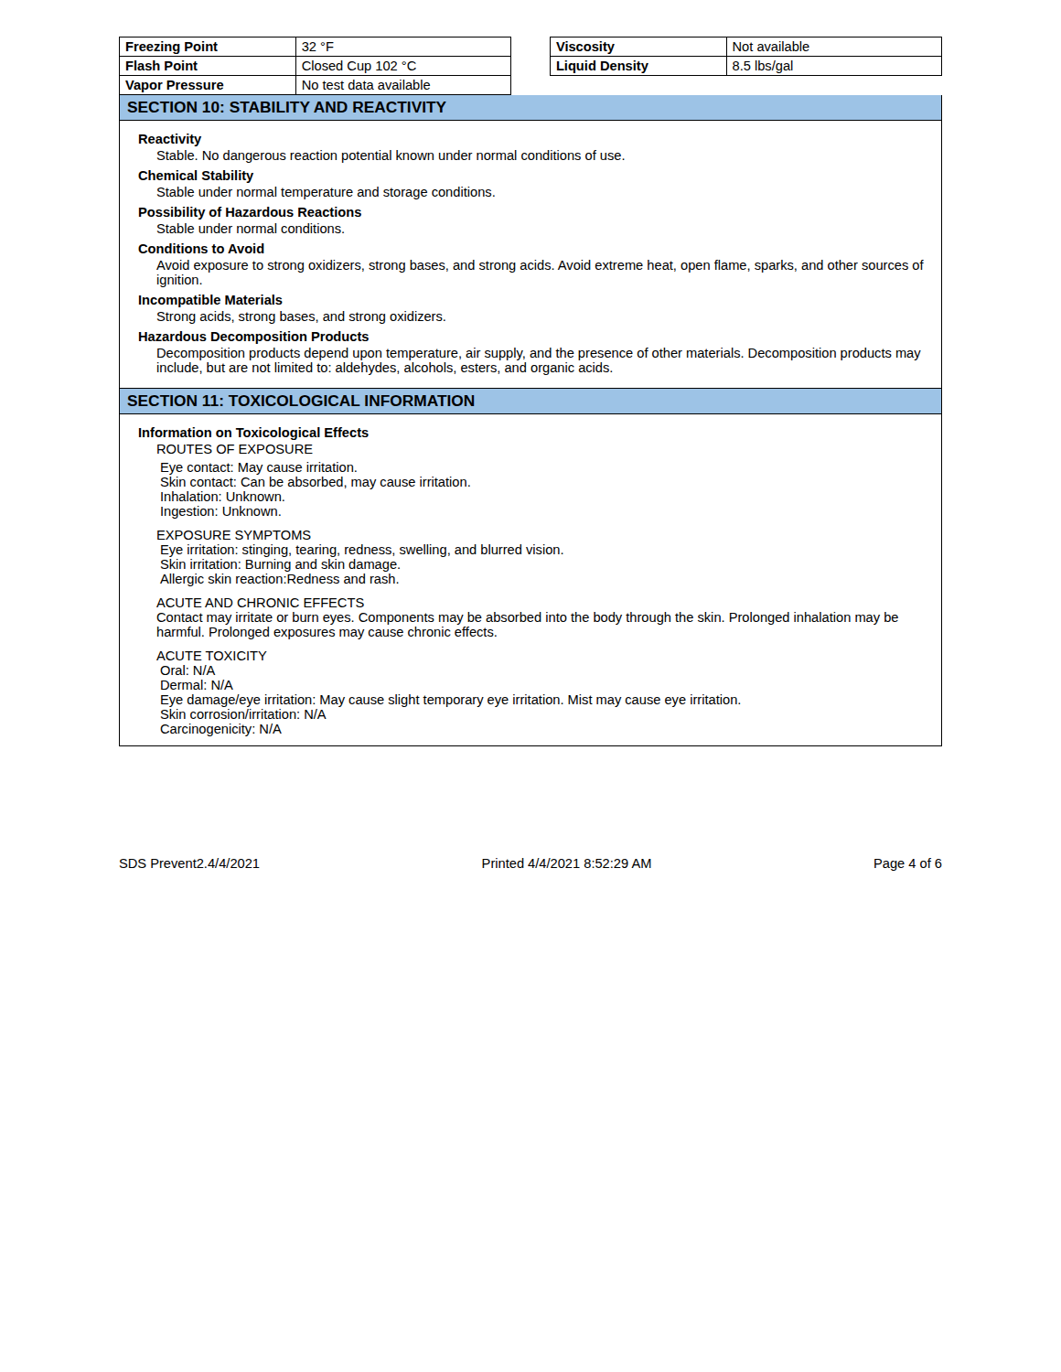| Freezing Point | 32 °F | | Viscosity | Not available |
| Flash Point | Closed Cup 102 °C | | Liquid Density | 8.5 lbs/gal |
| Vapor Pressure | No test data available | | | |
SECTION 10: STABILITY AND REACTIVITY
Reactivity
Stable. No dangerous reaction potential known under normal conditions of use.
Chemical Stability
Stable under normal temperature and storage conditions.
Possibility of Hazardous Reactions
Stable under normal conditions.
Conditions to Avoid
Avoid exposure to strong oxidizers, strong bases, and strong acids. Avoid extreme heat, open flame, sparks, and other sources of ignition.
Incompatible Materials
Strong acids, strong bases, and strong oxidizers.
Hazardous Decomposition Products
Decomposition products depend upon temperature, air supply, and the presence of other materials. Decomposition products may include, but are not limited to: aldehydes, alcohols, esters, and organic acids.
SECTION 11: TOXICOLOGICAL INFORMATION
Information on Toxicological Effects
ROUTES OF EXPOSURE
Eye contact: May cause irritation.
Skin contact: Can be absorbed, may cause irritation.
Inhalation: Unknown.
Ingestion: Unknown.
EXPOSURE SYMPTOMS
Eye irritation: stinging, tearing, redness, swelling, and blurred vision.
Skin irritation: Burning and skin damage.
Allergic skin reaction:Redness and rash.
ACUTE AND CHRONIC EFFECTS
Contact may irritate or burn eyes. Components may be absorbed into the body through the skin. Prolonged inhalation may be harmful. Prolonged exposures may cause chronic effects.
ACUTE TOXICITY
Oral: N/A
Dermal: N/A
Eye damage/eye irritation: May cause slight temporary eye irritation. Mist may cause eye irritation.
Skin corrosion/irritation: N/A
Carcinogenicity: N/A
SDS Prevent2.4/4/2021 Printed 4/4/2021 8:52:29 AM Page 4 of 6